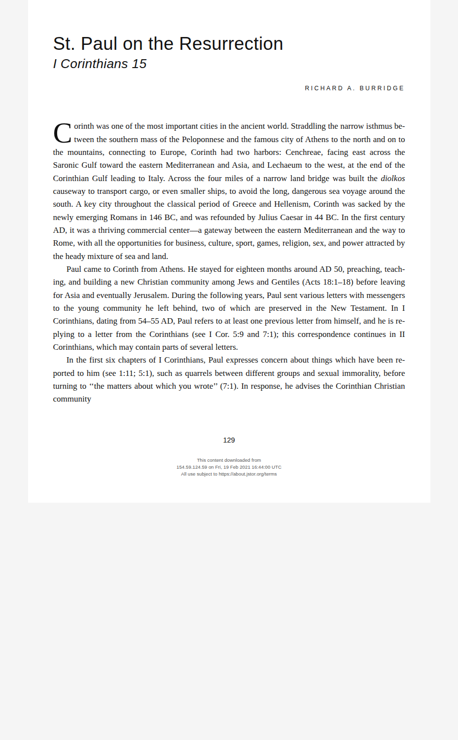St. Paul on the Resurrection I Corinthians 15
Richard A. Burridge
Corinth was one of the most important cities in the ancient world. Straddling the narrow isthmus between the southern mass of the Peloponnese and the famous city of Athens to the north and on to the mountains, connecting to Europe, Corinth had two harbors: Cenchreae, facing east across the Saronic Gulf toward the eastern Mediterranean and Asia, and Lechaeum to the west, at the end of the Corinthian Gulf leading to Italy. Across the four miles of a narrow land bridge was built the diolkos causeway to transport cargo, or even smaller ships, to avoid the long, dangerous sea voyage around the south. A key city throughout the classical period of Greece and Hellenism, Corinth was sacked by the newly emerging Romans in 146 BC, and was refounded by Julius Caesar in 44 BC. In the first century AD, it was a thriving commercial center—a gateway between the eastern Mediterranean and the way to Rome, with all the opportunities for business, culture, sport, games, religion, sex, and power attracted by the heady mixture of sea and land.
Paul came to Corinth from Athens. He stayed for eighteen months around AD 50, preaching, teaching, and building a new Christian community among Jews and Gentiles (Acts 18:1–18) before leaving for Asia and eventually Jerusalem. During the following years, Paul sent various letters with messengers to the young community he left behind, two of which are preserved in the New Testament. In I Corinthians, dating from 54–55 AD, Paul refers to at least one previous letter from himself, and he is replying to a letter from the Corinthians (see I Cor. 5:9 and 7:1); this correspondence continues in II Corinthians, which may contain parts of several letters.
In the first six chapters of I Corinthians, Paul expresses concern about things which have been reported to him (see 1:11; 5:1), such as quarrels between different groups and sexual immorality, before turning to ‘‘the matters about which you wrote’’ (7:1). In response, he advises the Corinthian Christian community
129
This content downloaded from
154.59.124.59 on Fri, 19 Feb 2021 16:44:00 UTC
All use subject to https://about.jstor.org/terms